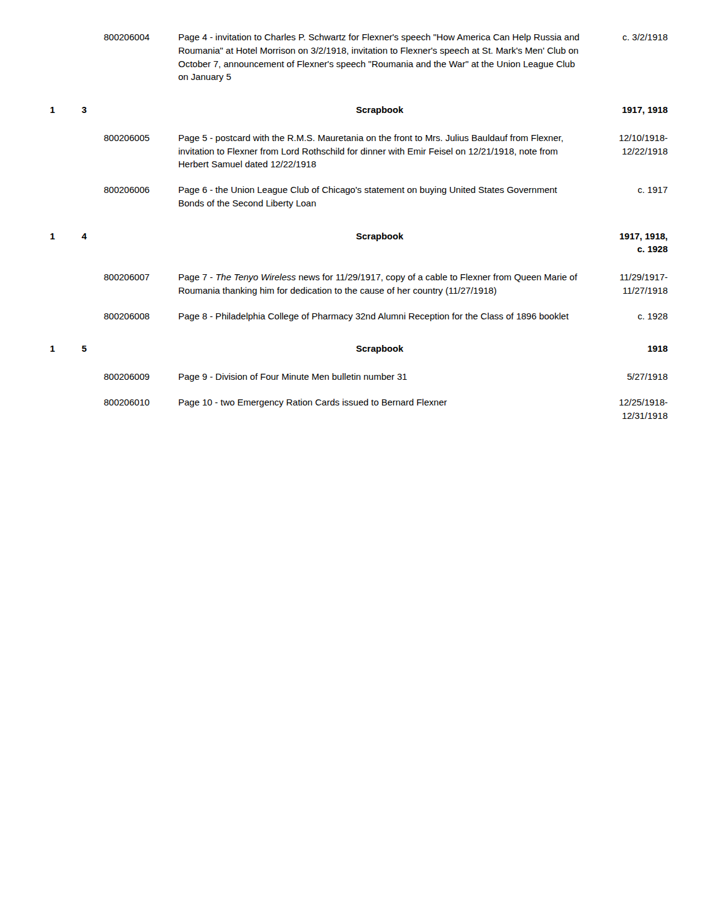| | | 800206004 | Page 4 - invitation to Charles P. Schwartz for Flexner's speech "How America Can Help Russia and Roumania" at Hotel Morrison on 3/2/1918, invitation to Flexner's speech at St. Mark's Men' Club on October 7, announcement of Flexner's speech "Roumania and the War" at the Union League Club on January 5 | c. 3/2/1918 |
| 1 | 3 | | Scrapbook | 1917, 1918 |
| | | 800206005 | Page 5 - postcard with the R.M.S. Mauretania on the front to Mrs. Julius Bauldauf from Flexner, invitation to Flexner from Lord Rothschild for dinner with Emir Feisel on 12/21/1918, note from Herbert Samuel dated 12/22/1918 | 12/10/1918- 12/22/1918 |
| | | 800206006 | Page 6 - the Union League Club of Chicago's statement on buying United States Government Bonds of the Second Liberty Loan | c. 1917 |
| 1 | 4 | | Scrapbook | 1917, 1918, c. 1928 |
| | | 800206007 | Page 7 - The Tenyo Wireless news for 11/29/1917, copy of a cable to Flexner from Queen Marie of Roumania thanking him for dedication to the cause of her country (11/27/1918) | 11/29/1917- 11/27/1918 |
| | | 800206008 | Page 8 - Philadelphia College of Pharmacy 32nd Alumni Reception for the Class of 1896 booklet | c. 1928 |
| 1 | 5 | | Scrapbook | 1918 |
| | | 800206009 | Page 9 - Division of Four Minute Men bulletin number 31 | 5/27/1918 |
| | | 800206010 | Page 10 - two Emergency Ration Cards issued to Bernard Flexner | 12/25/1918- 12/31/1918 |